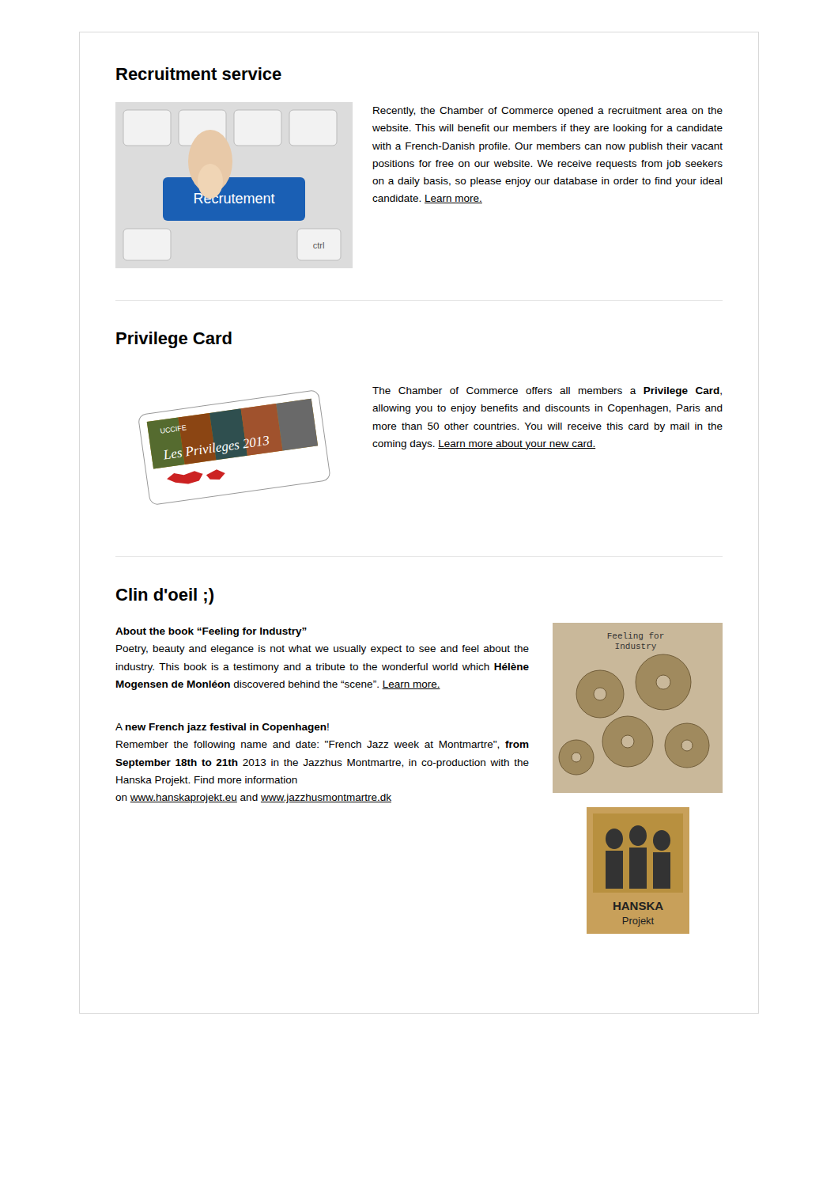Recruitment service
Recently, the Chamber of Commerce opened a recruitment area on the website. This will benefit our members if they are looking for a candidate with a French-Danish profile. Our members can now publish their vacant positions for free on our website. We receive requests from job seekers on a daily basis, so please enjoy our database in order to find your ideal candidate. Learn more.
Privilege Card
The Chamber of Commerce offers all members a Privilege Card, allowing you to enjoy benefits and discounts in Copenhagen, Paris and more than 50 other countries. You will receive this card by mail in the coming days. Learn more about your new card.
Clin d'oeil ;)
About the book “Feeling for Industry”
Poetry, beauty and elegance is not what we usually expect to see and feel about the industry. This book is a testimony and a tribute to the wonderful world which Hélène Mogensen de Monléon discovered behind the “scene”. Learn more.
A new French jazz festival in Copenhagen!
Remember the following name and date: "French Jazz week at Montmartre", from September 18th to 21th 2013 in the Jazzhus Montmartre, in co-production with the Hanska Projekt. Find more information
on www.hanskaprojekt.eu and www.jazzhusmontmartre.dk